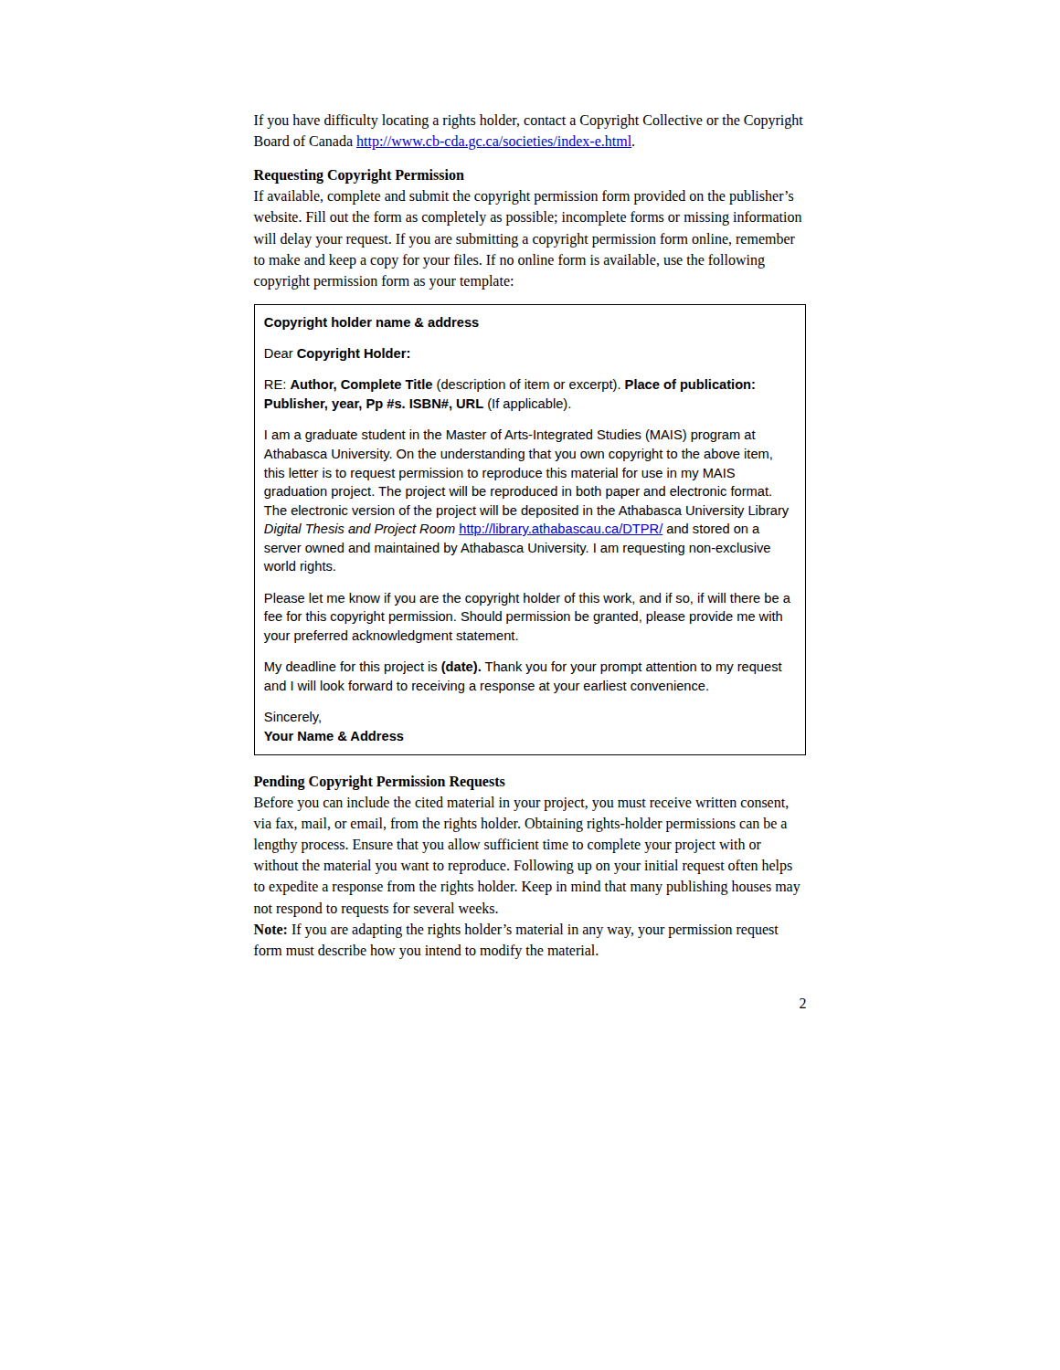If you have difficulty locating a rights holder, contact a Copyright Collective or the Copyright Board of Canada http://www.cb-cda.gc.ca/societies/index-e.html.
Requesting Copyright Permission
If available, complete and submit the copyright permission form provided on the publisher’s website. Fill out the form as completely as possible; incomplete forms or missing information will delay your request. If you are submitting a copyright permission form online, remember to make and keep a copy for your files. If no online form is available, use the following copyright permission form as your template:
Copyright holder name & address
Dear Copyright Holder:
RE: Author, Complete Title (description of item or excerpt). Place of publication: Publisher, year, Pp #s. ISBN#, URL (If applicable).
I am a graduate student in the Master of Arts-Integrated Studies (MAIS) program at Athabasca University. On the understanding that you own copyright to the above item, this letter is to request permission to reproduce this material for use in my MAIS graduation project. The project will be reproduced in both paper and electronic format. The electronic version of the project will be deposited in the Athabasca University Library Digital Thesis and Project Room http://library.athabascau.ca/DTPR/ and stored on a server owned and maintained by Athabasca University. I am requesting non-exclusive world rights.
Please let me know if you are the copyright holder of this work, and if so, if will there be a fee for this copyright permission. Should permission be granted, please provide me with your preferred acknowledgment statement.
My deadline for this project is (date). Thank you for your prompt attention to my request and I will look forward to receiving a response at your earliest convenience.
Sincerely,
Your Name & Address
Pending Copyright Permission Requests
Before you can include the cited material in your project, you must receive written consent, via fax, mail, or email, from the rights holder. Obtaining rights-holder permissions can be a lengthy process. Ensure that you allow sufficient time to complete your project with or without the material you want to reproduce. Following up on your initial request often helps to expedite a response from the rights holder. Keep in mind that many publishing houses may not respond to requests for several weeks.
Note: If you are adapting the rights holder’s material in any way, your permission request form must describe how you intend to modify the material.
2